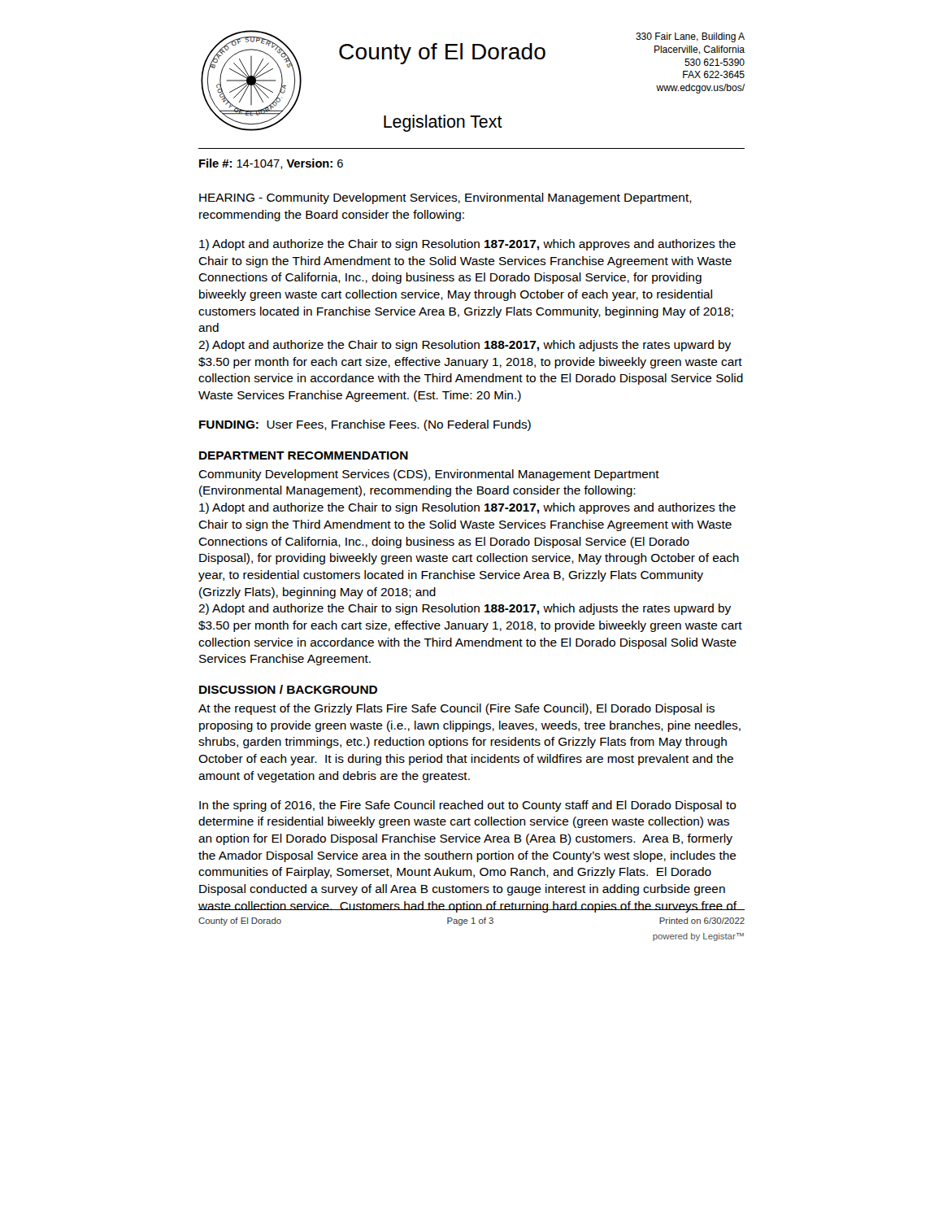BOARD OF SUPERVISORS COUNTY OF EL DORADO, CA
County of El Dorado
Legislation Text
330 Fair Lane, Building A
Placerville, California
530 621-5390
FAX 622-3645
www.edcgov.us/bos/
File #: 14-1047, Version: 6
HEARING - Community Development Services, Environmental Management Department, recommending the Board consider the following:
1) Adopt and authorize the Chair to sign Resolution 187-2017, which approves and authorizes the Chair to sign the Third Amendment to the Solid Waste Services Franchise Agreement with Waste Connections of California, Inc., doing business as El Dorado Disposal Service, for providing biweekly green waste cart collection service, May through October of each year, to residential customers located in Franchise Service Area B, Grizzly Flats Community, beginning May of 2018; and
2) Adopt and authorize the Chair to sign Resolution 188-2017, which adjusts the rates upward by $3.50 per month for each cart size, effective January 1, 2018, to provide biweekly green waste cart collection service in accordance with the Third Amendment to the El Dorado Disposal Service Solid Waste Services Franchise Agreement. (Est. Time: 20 Min.)
FUNDING: User Fees, Franchise Fees. (No Federal Funds)
DEPARTMENT RECOMMENDATION
Community Development Services (CDS), Environmental Management Department (Environmental Management), recommending the Board consider the following:
1) Adopt and authorize the Chair to sign Resolution 187-2017, which approves and authorizes the Chair to sign the Third Amendment to the Solid Waste Services Franchise Agreement with Waste Connections of California, Inc., doing business as El Dorado Disposal Service (El Dorado Disposal), for providing biweekly green waste cart collection service, May through October of each year, to residential customers located in Franchise Service Area B, Grizzly Flats Community (Grizzly Flats), beginning May of 2018; and
2) Adopt and authorize the Chair to sign Resolution 188-2017, which adjusts the rates upward by $3.50 per month for each cart size, effective January 1, 2018, to provide biweekly green waste cart collection service in accordance with the Third Amendment to the El Dorado Disposal Solid Waste Services Franchise Agreement.
DISCUSSION / BACKGROUND
At the request of the Grizzly Flats Fire Safe Council (Fire Safe Council), El Dorado Disposal is proposing to provide green waste (i.e., lawn clippings, leaves, weeds, tree branches, pine needles, shrubs, garden trimmings, etc.) reduction options for residents of Grizzly Flats from May through October of each year. It is during this period that incidents of wildfires are most prevalent and the amount of vegetation and debris are the greatest.
In the spring of 2016, the Fire Safe Council reached out to County staff and El Dorado Disposal to determine if residential biweekly green waste cart collection service (green waste collection) was an option for El Dorado Disposal Franchise Service Area B (Area B) customers. Area B, formerly the Amador Disposal Service area in the southern portion of the County’s west slope, includes the communities of Fairplay, Somerset, Mount Aukum, Omo Ranch, and Grizzly Flats. El Dorado Disposal conducted a survey of all Area B customers to gauge interest in adding curbside green waste collection service. Customers had the option of returning hard copies of the surveys free of
County of El Dorado
Page 1 of 3
Printed on 6/30/2022
powered by Legistar™